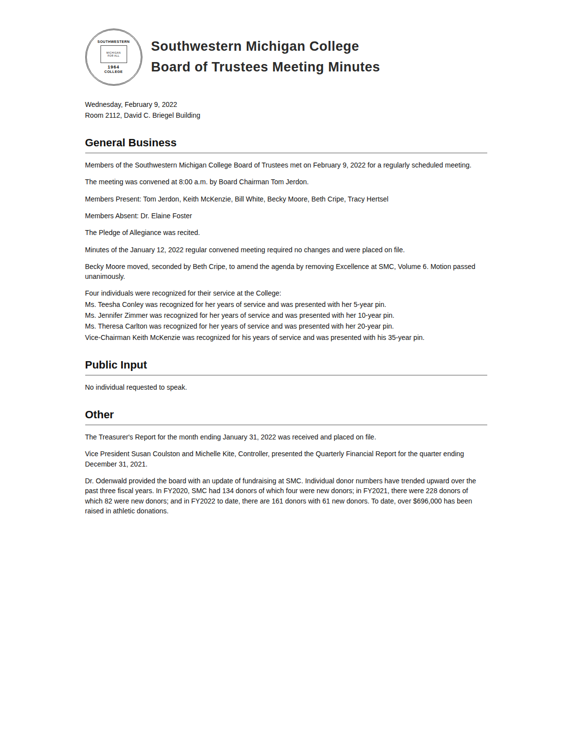Southwestern
Michigan For All
1964
College
Southwestern Michigan College
Board of Trustees Meeting Minutes
Wednesday, February 9, 2022
Room 2112, David C. Briegel Building
General Business
Members of the Southwestern Michigan College Board of Trustees met on February 9, 2022 for a regularly scheduled meeting.
The meeting was convened at 8:00 a.m. by Board Chairman Tom Jerdon.
Members Present: Tom Jerdon, Keith McKenzie, Bill White, Becky Moore, Beth Cripe, Tracy Hertsel
Members Absent: Dr. Elaine Foster
The Pledge of Allegiance was recited.
Minutes of the January 12, 2022 regular convened meeting required no changes and were placed on file.
Becky Moore moved, seconded by Beth Cripe, to amend the agenda by removing Excellence at SMC, Volume 6. Motion passed unanimously.
Four individuals were recognized for their service at the College:
Ms. Teesha Conley was recognized for her years of service and was presented with her 5-year pin.
Ms. Jennifer Zimmer was recognized for her years of service and was presented with her 10-year pin.
Ms. Theresa Carlton was recognized for her years of service and was presented with her 20-year pin.
Vice-Chairman Keith McKenzie was recognized for his years of service and was presented with his 35-year pin.
Public Input
No individual requested to speak.
Other
The Treasurer's Report for the month ending January 31, 2022 was received and placed on file.
Vice President Susan Coulston and Michelle Kite, Controller, presented the Quarterly Financial Report for the quarter ending December 31, 2021.
Dr. Odenwald provided the board with an update of fundraising at SMC. Individual donor numbers have trended upward over the past three fiscal years. In FY2020, SMC had 134 donors of which four were new donors; in FY2021, there were 228 donors of which 82 were new donors; and in FY2022 to date, there are 161 donors with 61 new donors. To date, over $696,000 has been raised in athletic donations.